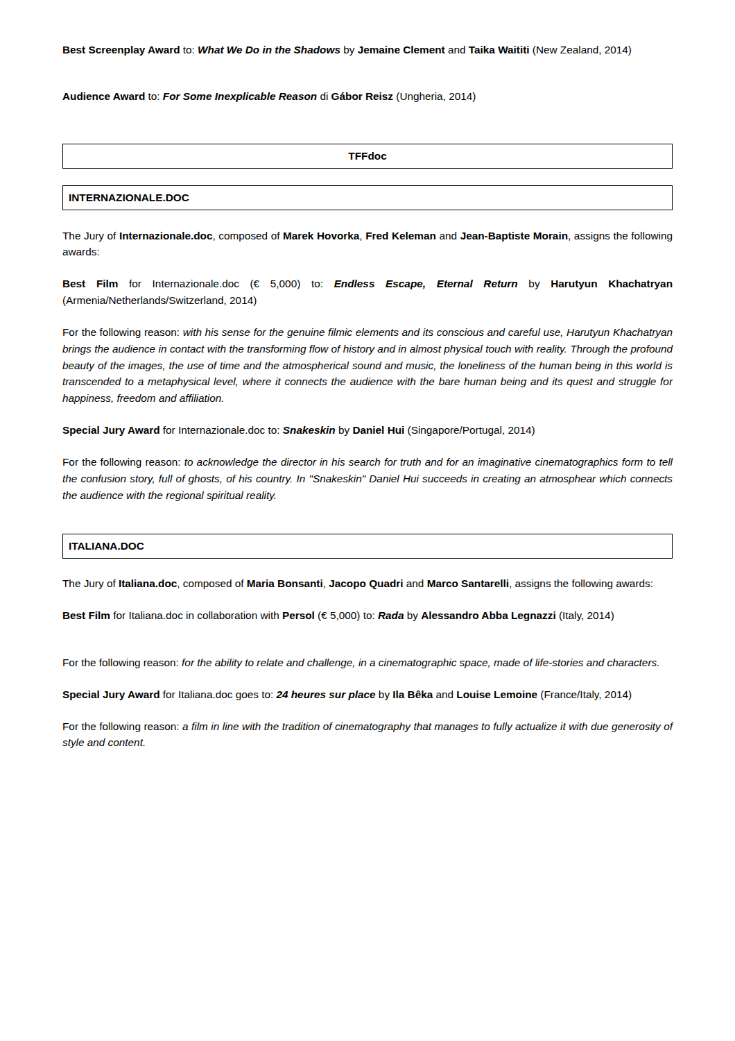Best Screenplay Award to: What We Do in the Shadows by Jemaine Clement and Taika Waititi (New Zealand, 2014)
Audience Award to: For Some Inexplicable Reason di Gábor Reisz (Ungheria, 2014)
TFFdoc
INTERNAZIONALE.DOC
The Jury of Internazionale.doc, composed of Marek Hovorka, Fred Keleman and Jean-Baptiste Morain, assigns the following awards:
Best Film for Internazionale.doc (€ 5,000) to: Endless Escape, Eternal Return by Harutyun Khachatryan (Armenia/Netherlands/Switzerland, 2014)
For the following reason: with his sense for the genuine filmic elements and its conscious and careful use, Harutyun Khachatryan brings the audience in contact with the transforming flow of history and in almost physical touch with reality. Through the profound beauty of the images, the use of time and the atmospherical sound and music, the loneliness of the human being in this world is transcended to a metaphysical level, where it connects the audience with the bare human being and its quest and struggle for happiness, freedom and affiliation.
Special Jury Award for Internazionale.doc to: Snakeskin by Daniel Hui (Singapore/Portugal, 2014)
For the following reason: to acknowledge the director in his search for truth and for an imaginative cinematographics form to tell the confusion story, full of ghosts, of his country. In "Snakeskin" Daniel Hui succeeds in creating an atmosphear which connects the audience with the regional spiritual reality.
ITALIANA.DOC
The Jury of Italiana.doc, composed of Maria Bonsanti, Jacopo Quadri and Marco Santarelli, assigns the following awards:
Best Film for Italiana.doc in collaboration with Persol (€ 5,000) to: Rada by Alessandro Abba Legnazzi (Italy, 2014)
For the following reason: for the ability to relate and challenge, in a cinematographic space, made of life-stories and characters.
Special Jury Award for Italiana.doc goes to: 24 heures sur place by Ila Bêka and Louise Lemoine (France/Italy, 2014)
For the following reason: a film in line with the tradition of cinematography that manages to fully actualize it with due generosity of style and content.